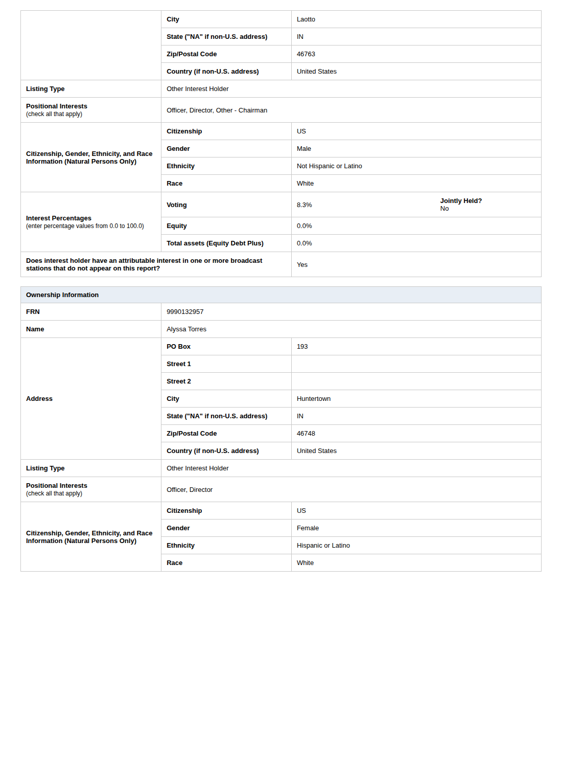| | City | Laotto |
| State ("NA" if non-U.S. address) | IN |
| Zip/Postal Code | 46763 |
| Country (if non-U.S. address) | United States |
| Listing Type | Other Interest Holder |
| Positional Interests (check all that apply) | Officer, Director, Other - Chairman |
| Citizenship, Gender, Ethnicity, and Race Information (Natural Persons Only) | Citizenship | US |
| Gender | Male |
| Ethnicity | Not Hispanic or Latino |
| Race | White |
| Interest Percentages (enter percentage values from 0.0 to 100.0) | Voting | / 8.3% / Jointly Held? No / |
| Equity | 0.0% |
| Total assets (Equity Debt Plus) | 0.0% |
| Does interest holder have an attributable interest in one or more broadcast stations that do not appear on this report? | Yes |
Ownership Information
| FRN | 9990132957 |
| Name | Alyssa Torres |
| Address | PO Box | 193 |
| Street 1 | |
| Street 2 | |
| City | Huntertown |
| State ("NA" if non-U.S. address) | IN |
| Zip/Postal Code | 46748 |
| Country (if non-U.S. address) | United States |
| Listing Type | Other Interest Holder |
| Positional Interests (check all that apply) | Officer, Director |
| Citizenship, Gender, Ethnicity, and Race Information (Natural Persons Only) | Citizenship | US |
| Gender | Female |
| Ethnicity | Hispanic or Latino |
| Race | White |